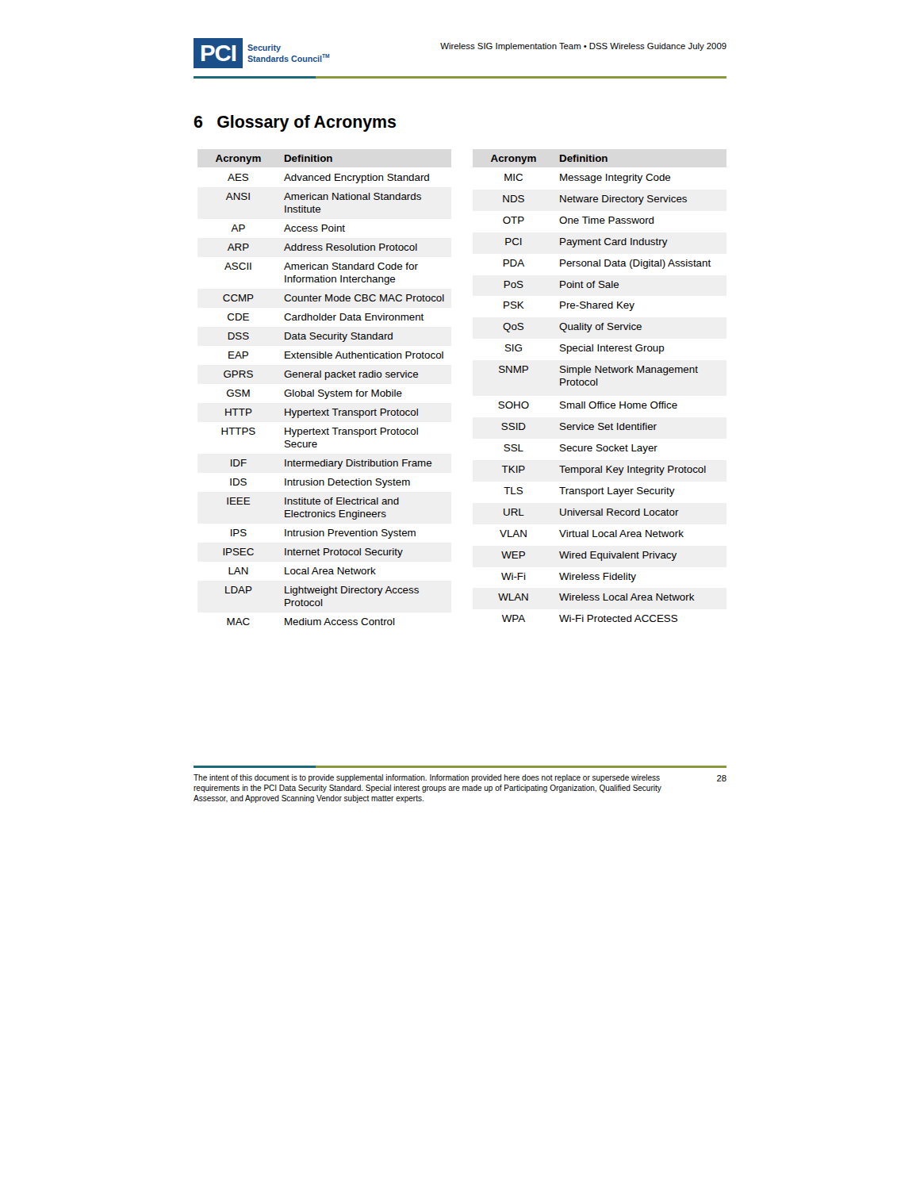PCI
Security
Standards CouncilTM
Wireless SIG Implementation Team • DSS Wireless Guidance July 2009
6 Glossary of Acronyms
| Acronym | Definition |
| --- | --- |
| AES | Advanced Encryption Standard |
| ANSI | American National Standards Institute |
| AP | Access Point |
| ARP | Address Resolution Protocol |
| ASCII | American Standard Code for Information Interchange |
| CCMP | Counter Mode CBC MAC Protocol |
| CDE | Cardholder Data Environment |
| DSS | Data Security Standard |
| EAP | Extensible Authentication Protocol |
| GPRS | General packet radio service |
| GSM | Global System for Mobile |
| HTTP | Hypertext Transport Protocol |
| HTTPS | Hypertext Transport Protocol Secure |
| IDF | Intermediary Distribution Frame |
| IDS | Intrusion Detection System |
| IEEE | Institute of Electrical and Electronics Engineers |
| IPS | Intrusion Prevention System |
| IPSEC | Internet Protocol Security |
| LAN | Local Area Network |
| LDAP | Lightweight Directory Access Protocol |
| MAC | Medium Access Control |
| Acronym | Definition |
| --- | --- |
| MIC | Message Integrity Code |
| NDS | Netware Directory Services |
| OTP | One Time Password |
| PCI | Payment Card Industry |
| PDA | Personal Data (Digital) Assistant |
| PoS | Point of Sale |
| PSK | Pre-Shared Key |
| QoS | Quality of Service |
| SIG | Special Interest Group |
| SNMP | Simple Network Management Protocol |
| SOHO | Small Office Home Office |
| SSID | Service Set Identifier |
| SSL | Secure Socket Layer |
| TKIP | Temporal Key Integrity Protocol |
| TLS | Transport Layer Security |
| URL | Universal Record Locator |
| VLAN | Virtual Local Area Network |
| WEP | Wired Equivalent Privacy |
| Wi-Fi | Wireless Fidelity |
| WLAN | Wireless Local Area Network |
| WPA | Wi-Fi Protected ACCESS |
The intent of this document is to provide supplemental information. Information provided here does not replace or supersede wireless requirements in the PCI Data Security Standard. Special interest groups are made up of Participating Organization, Qualified Security Assessor, and Approved Scanning Vendor subject matter experts.
28